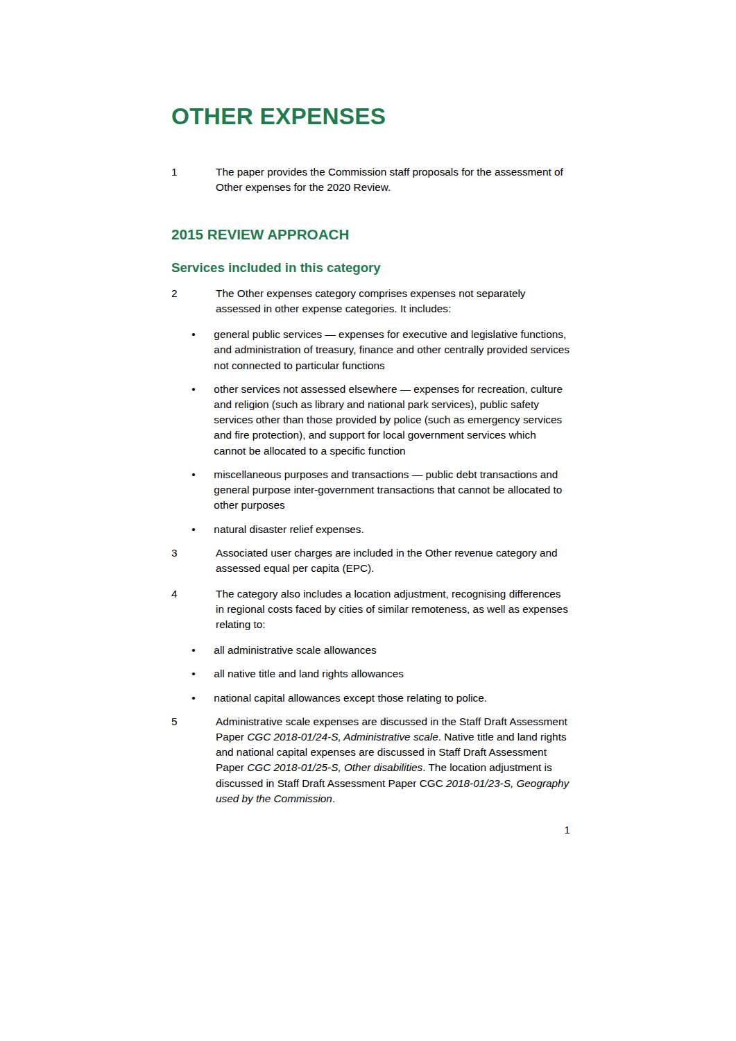OTHER EXPENSES
1
The paper provides the Commission staff proposals for the assessment of Other expenses for the 2020 Review.
2015 REVIEW APPROACH
Services included in this category
2
The Other expenses category comprises expenses not separately assessed in other expense categories. It includes:
general public services — expenses for executive and legislative functions, and administration of treasury, finance and other centrally provided services not connected to particular functions
other services not assessed elsewhere — expenses for recreation, culture and religion (such as library and national park services), public safety services other than those provided by police (such as emergency services and fire protection), and support for local government services which cannot be allocated to a specific function
miscellaneous purposes and transactions — public debt transactions and general purpose inter-government transactions that cannot be allocated to other purposes
natural disaster relief expenses.
3
Associated user charges are included in the Other revenue category and assessed equal per capita (EPC).
4
The category also includes a location adjustment, recognising differences in regional costs faced by cities of similar remoteness, as well as expenses relating to:
all administrative scale allowances
all native title and land rights allowances
national capital allowances except those relating to police.
5
Administrative scale expenses are discussed in the Staff Draft Assessment Paper CGC 2018-01/24-S, Administrative scale. Native title and land rights and national capital expenses are discussed in Staff Draft Assessment Paper CGC 2018-01/25-S, Other disabilities. The location adjustment is discussed in Staff Draft Assessment Paper CGC 2018-01/23-S, Geography used by the Commission.
1